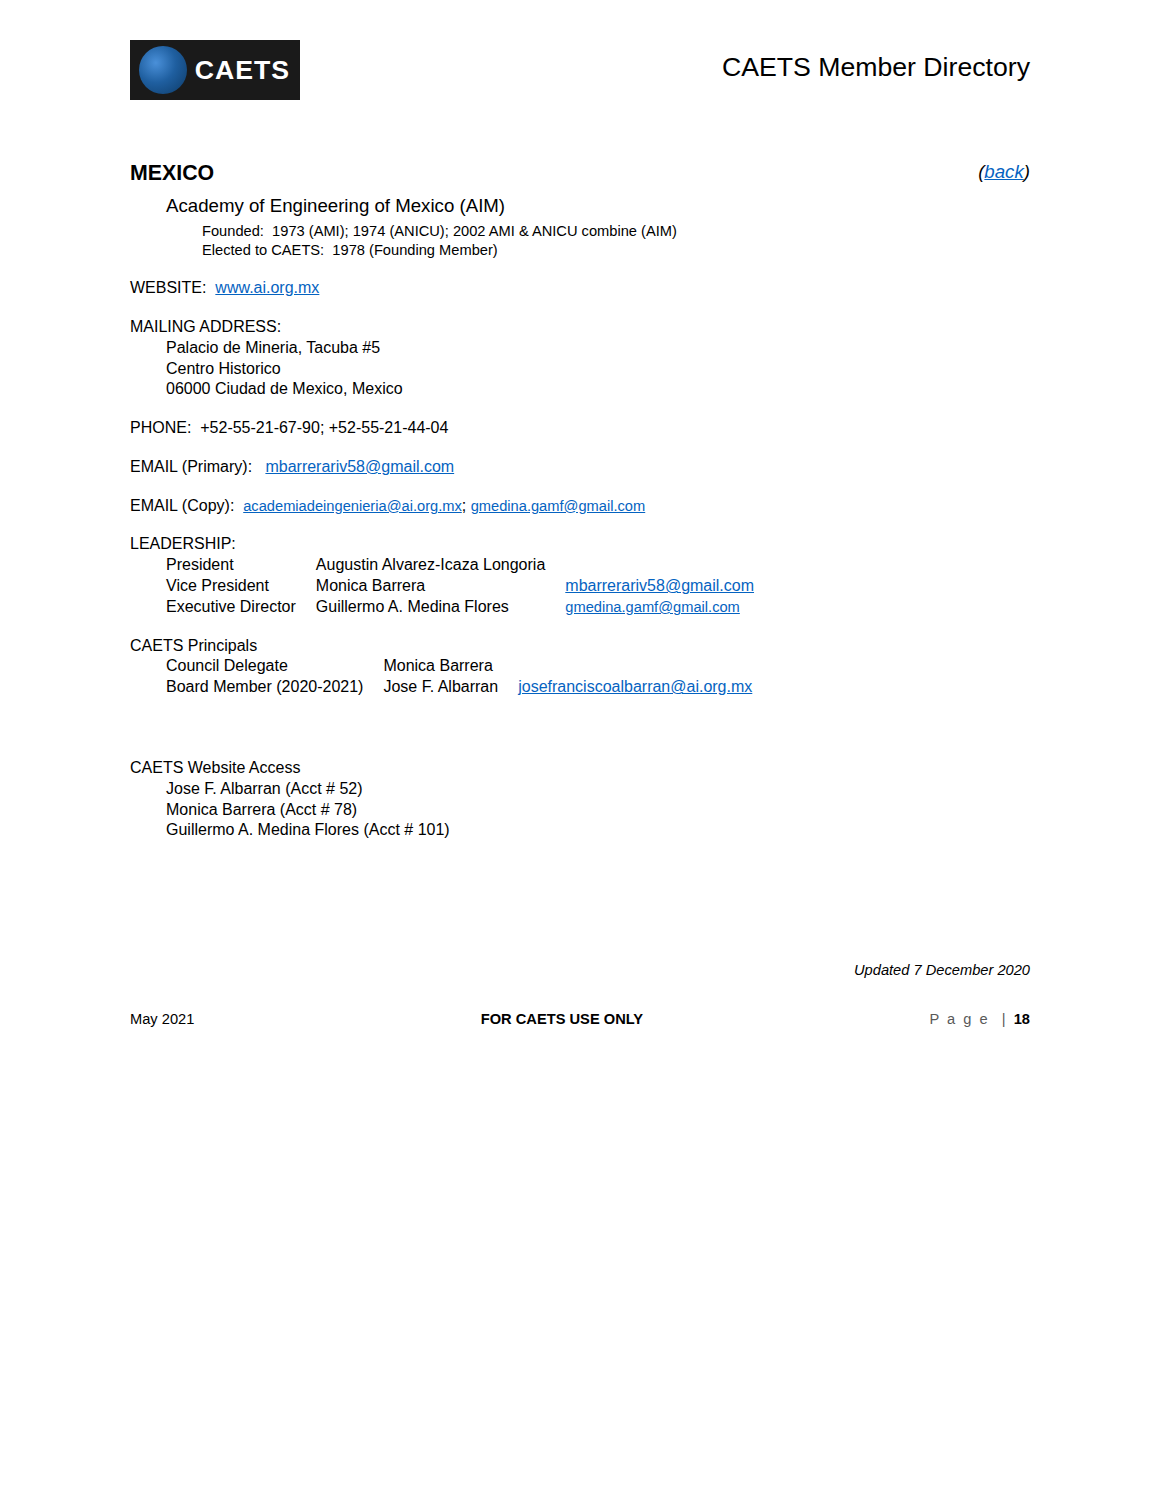CAETS
CAETS Member Directory
(back)
MEXICO
Academy of Engineering of Mexico (AIM)
Founded: 1973 (AMI); 1974 (ANICU); 2002 AMI & ANICU combine (AIM)
Elected to CAETS: 1978 (Founding Member)
WEBSITE: www.ai.org.mx
MAILING ADDRESS:
Palacio de Mineria, Tacuba #5
Centro Historico
06000 Ciudad de Mexico, Mexico
PHONE: +52-55-21-67-90; +52-55-21-44-04
EMAIL (Primary): mbarrerariv58@gmail.com
EMAIL (Copy): academiadeingenieria@ai.org.mx; gmedina.gamf@gmail.com
LEADERSHIP:
| President | Augustin Alvarez-Icaza Longoria | |
| Vice President | Monica Barrera | mbarrerariv58@gmail.com |
| Executive Director | Guillermo A. Medina Flores | gmedina.gamf@gmail.com |
CAETS Principals
| Council Delegate | Monica Barrera | |
| Board Member (2020-2021) | Jose F. Albarran | josefranciscoalbarran@ai.org.mx |
CAETS Website Access
Jose F. Albarran (Acct # 52)
Monica Barrera (Acct # 78)
Guillermo A. Medina Flores (Acct # 101)
Updated 7 December 2020
May 2021
FOR CAETS USE ONLY
P a g e | 18